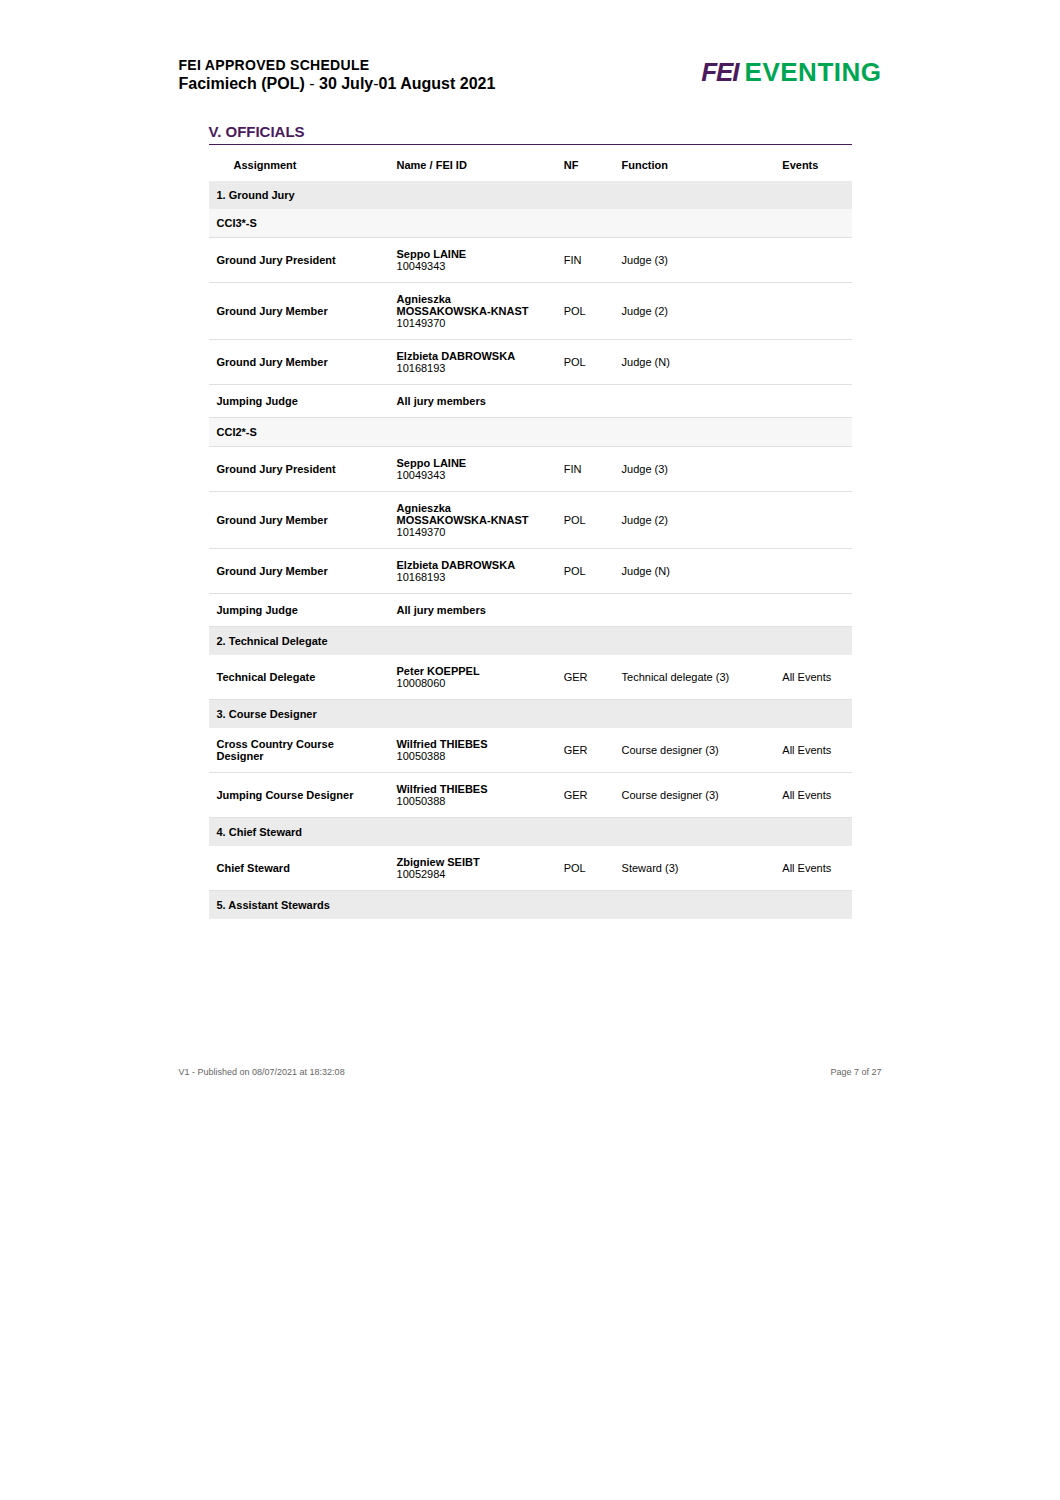FEI APPROVED SCHEDULE
Facimiech (POL) - 30 July-01 August 2021
FEI EVENTING
V. OFFICIALS
| Assignment | Name / FEI ID | NF | Function | Events |
| --- | --- | --- | --- | --- |
| 1. Ground Jury |
| CCI3*-S |
| Ground Jury President | Seppo LAINE 10049343 | FIN | Judge (3) | |
| Ground Jury Member | Agnieszka MOSSAKOWSKA-KNAST 10149370 | POL | Judge (2) | |
| Ground Jury Member | Elzbieta DABROWSKA 10168193 | POL | Judge (N) | |
| Jumping Judge | All jury members | | | |
| CCI2*-S |
| Ground Jury President | Seppo LAINE 10049343 | FIN | Judge (3) | |
| Ground Jury Member | Agnieszka MOSSAKOWSKA-KNAST 10149370 | POL | Judge (2) | |
| Ground Jury Member | Elzbieta DABROWSKA 10168193 | POL | Judge (N) | |
| Jumping Judge | All jury members | | | |
| 2. Technical Delegate |
| Technical Delegate | Peter KOEPPEL 10008060 | GER | Technical delegate (3) | All Events |
| 3. Course Designer |
| Cross Country Course Designer | Wilfried THIEBES 10050388 | GER | Course designer (3) | All Events |
| Jumping Course Designer | Wilfried THIEBES 10050388 | GER | Course designer (3) | All Events |
| 4. Chief Steward |
| Chief Steward | Zbigniew SEIBT 10052984 | POL | Steward (3) | All Events |
| 5. Assistant Stewards |
V1 - Published on 08/07/2021 at 18:32:08 Page 7 of 27